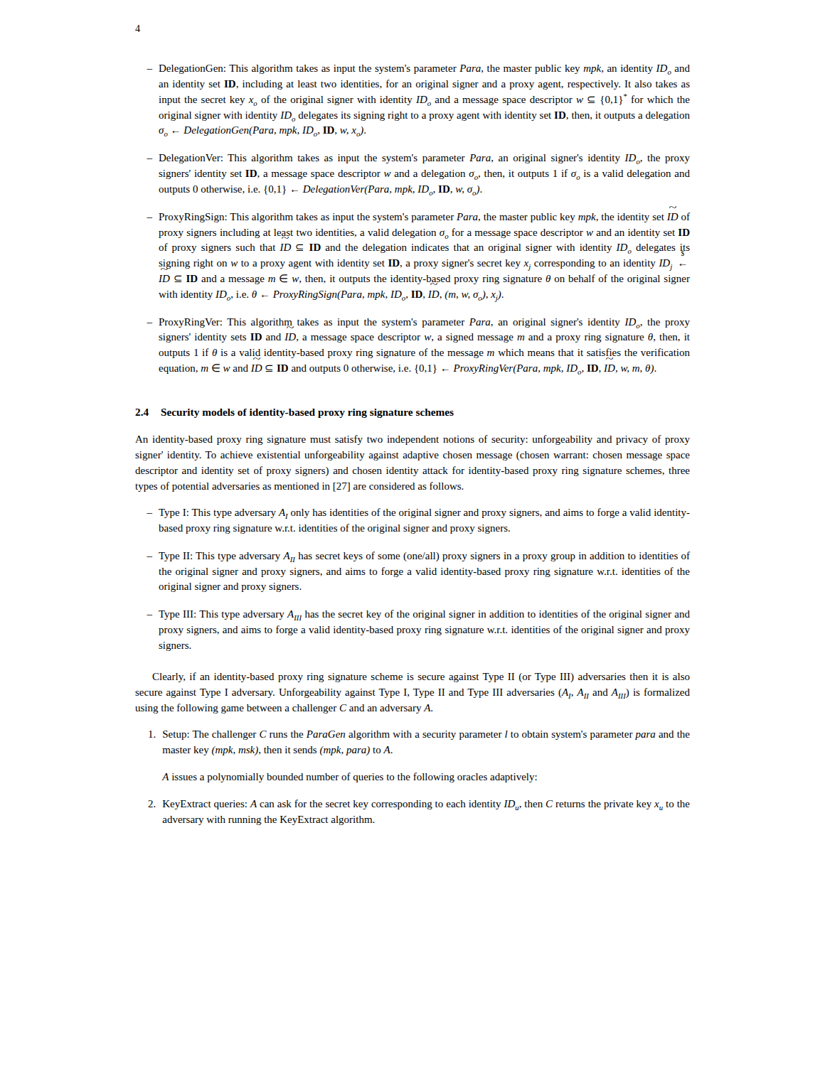4
DelegationGen: This algorithm takes as input the system's parameter Para, the master public key mpk, an identity IDo and an identity set ID, including at least two identities, for an original signer and a proxy agent, respectively. It also takes as input the secret key xo of the original signer with identity IDo and a message space descriptor w ⊆ {0,1}* for which the original signer with identity IDo delegates its signing right to a proxy agent with identity set ID, then, it outputs a delegation σo ← DelegationGen(Para, mpk, IDo, ID, w, xo).
DelegationVer: This algorithm takes as input the system's parameter Para, an original signer's identity IDo, the proxy signers' identity set ID, a message space descriptor w and a delegation σo, then, it outputs 1 if σo is a valid delegation and outputs 0 otherwise, i.e. {0,1} ← DelegationVer(Para, mpk, IDo, ID, w, σo).
ProxyRingSign: This algorithm takes as input the system's parameter Para, the master public key mpk, the identity set ID of proxy signers including at least two identities, a valid delegation σo for a message space descriptor w and an identity set ID of proxy signers such that ID ⊆ ID and the delegation indicates that an original signer with identity IDo delegates its signing right on w to a proxy agent with identity set ID, a proxy signer's secret key xj corresponding to an identity IDj $← ID ⊆ ID and a message m ∈ w, then, it outputs the identity-based proxy ring signature θ on behalf of the original signer with identity IDo, i.e. θ ← ProxyRingSign(Para, mpk, IDo, ID, ID, (m, w, σo), xj).
ProxyRingVer: This algorithm takes as input the system's parameter Para, an original signer's identity IDo, the proxy signers' identity sets ID and ID, a message space descriptor w, a signed message m and a proxy ring signature θ, then, it outputs 1 if θ is a valid identity-based proxy ring signature of the message m which means that it satisfies the verification equation, m ∈ w and ID ⊆ ID and outputs 0 otherwise, i.e. {0,1} ← ProxyRingVer(Para, mpk, IDo, ID, ID, w, m, θ).
2.4 Security models of identity-based proxy ring signature schemes
An identity-based proxy ring signature must satisfy two independent notions of security: unforgeability and privacy of proxy signer' identity. To achieve existential unforgeability against adaptive chosen message (chosen warrant: chosen message space descriptor and identity set of proxy signers) and chosen identity attack for identity-based proxy ring signature schemes, three types of potential adversaries as mentioned in [27] are considered as follows.
Type I: This type adversary AI only has identities of the original signer and proxy signers, and aims to forge a valid identity-based proxy ring signature w.r.t. identities of the original signer and proxy signers.
Type II: This type adversary AII has secret keys of some (one/all) proxy signers in a proxy group in addition to identities of the original signer and proxy signers, and aims to forge a valid identity-based proxy ring signature w.r.t. identities of the original signer and proxy signers.
Type III: This type adversary AIII has the secret key of the original signer in addition to identities of the original signer and proxy signers, and aims to forge a valid identity-based proxy ring signature w.r.t. identities of the original signer and proxy signers.
Clearly, if an identity-based proxy ring signature scheme is secure against Type II (or Type III) adversaries then it is also secure against Type I adversary. Unforgeability against Type I, Type II and Type III adversaries (AI, AII and AIII) is formalized using the following game between a challenger C and an adversary A.
Setup: The challenger C runs the ParaGen algorithm with a security parameter l to obtain system's parameter para and the master key (mpk, msk), then it sends (mpk, para) to A.
A issues a polynomially bounded number of queries to the following oracles adaptively:
KeyExtract queries: A can ask for the secret key corresponding to each identity IDu, then C returns the private key xu to the adversary with running the KeyExtract algorithm.